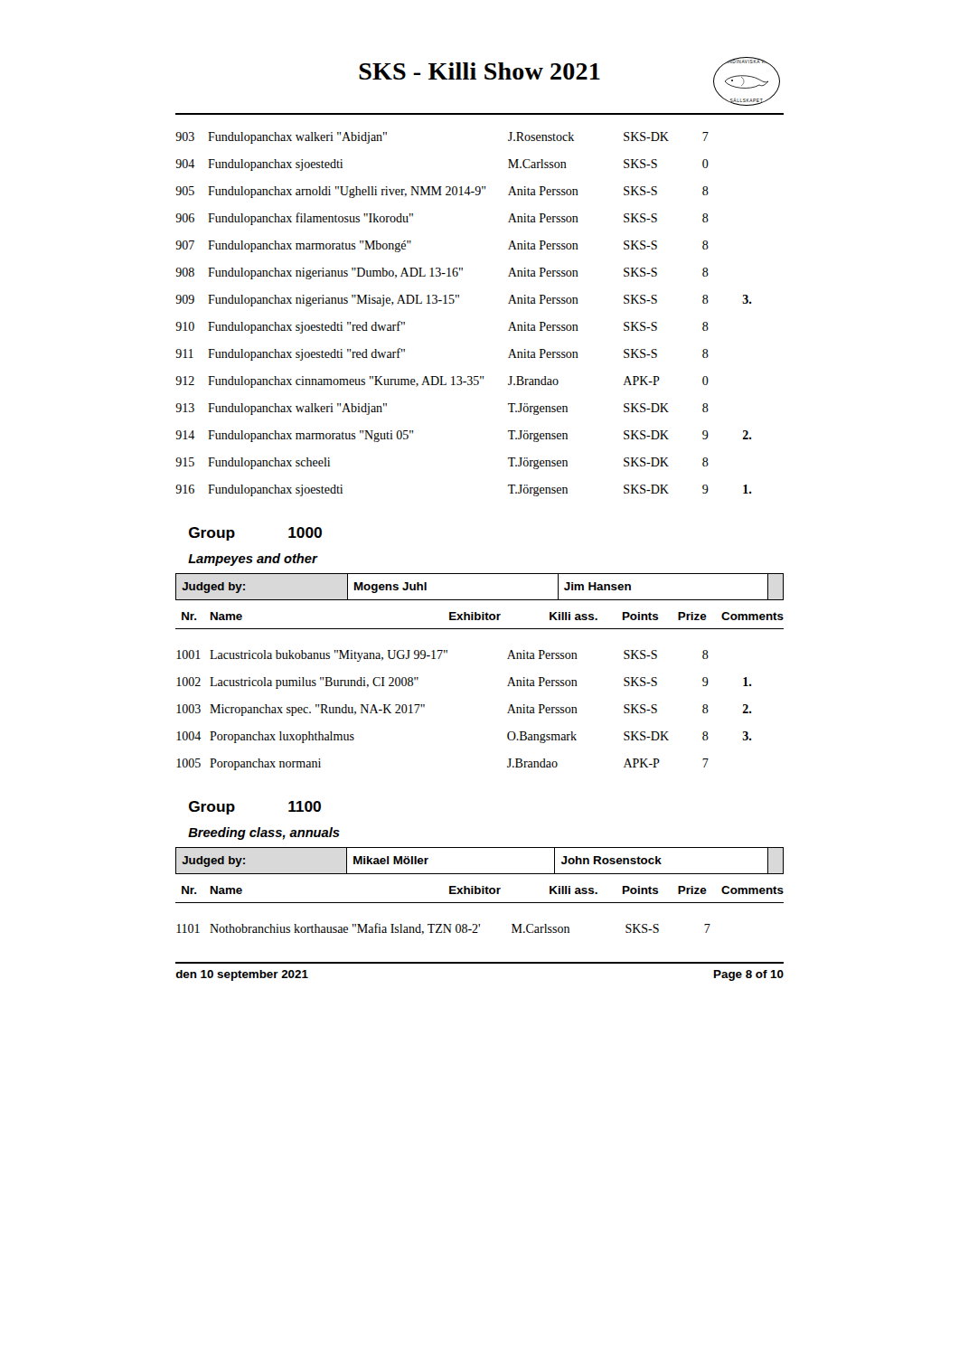SKS - Killi Show 2021
SKANDINAVISKA KILLI
SÄLLSKAPET
| 903 | Fundulopanchax walkeri "Abidjan" | J.Rosenstock | SKS-DK | 7 | | |
| 904 | Fundulopanchax sjoestedti | M.Carlsson | SKS-S | 0 | | |
| 905 | Fundulopanchax arnoldi "Ughelli river, NMM 2014-9" | Anita Persson | SKS-S | 8 | | |
| 906 | Fundulopanchax filamentosus "Ikorodu" | Anita Persson | SKS-S | 8 | | |
| 907 | Fundulopanchax marmoratus "Mbongé" | Anita Persson | SKS-S | 8 | | |
| 908 | Fundulopanchax nigerianus "Dumbo, ADL 13-16" | Anita Persson | SKS-S | 8 | | |
| 909 | Fundulopanchax nigerianus "Misaje, ADL 13-15" | Anita Persson | SKS-S | 8 | 3. | |
| 910 | Fundulopanchax sjoestedti "red dwarf" | Anita Persson | SKS-S | 8 | | |
| 911 | Fundulopanchax sjoestedti "red dwarf" | Anita Persson | SKS-S | 8 | | |
| 912 | Fundulopanchax cinnamomeus "Kurume, ADL 13-35" | J.Brandao | APK-P | 0 | | |
| 913 | Fundulopanchax walkeri "Abidjan" | T.Jörgensen | SKS-DK | 8 | | |
| 914 | Fundulopanchax marmoratus "Nguti 05" | T.Jörgensen | SKS-DK | 9 | 2. | |
| 915 | Fundulopanchax scheeli | T.Jörgensen | SKS-DK | 8 | | |
| 916 | Fundulopanchax sjoestedti | T.Jörgensen | SKS-DK | 9 | 1. | |
Group 1000
Lampeyes and other
| Judged by: | Mogens Juhl | Jim Hansen | |
| Nr. | Name | Exhibitor | Killi ass. | Points | Prize | Comments |
| 1001 | Lacustricola bukobanus "Mityana, UGJ 99-17" | Anita Persson | SKS-S | 8 | | |
| 1002 | Lacustricola pumilus "Burundi, CI 2008" | Anita Persson | SKS-S | 9 | 1. | |
| 1003 | Micropanchax spec. "Rundu, NA-K 2017" | Anita Persson | SKS-S | 8 | 2. | |
| 1004 | Poropanchax luxophthalmus | O.Bangsmark | SKS-DK | 8 | 3. | |
| 1005 | Poropanchax normani | J.Brandao | APK-P | 7 | | |
Group 1100
Breeding class, annuals
| Judged by: | Mikael Möller | John Rosenstock | |
| Nr. | Name | Exhibitor | Killi ass. | Points | Prize | Comments |
| 1101 | Nothobranchius korthausae "Mafia Island, TZN 08-2' | M.Carlsson | SKS-S | 7 | | |
den 10 september 2021 Page 8 of 10